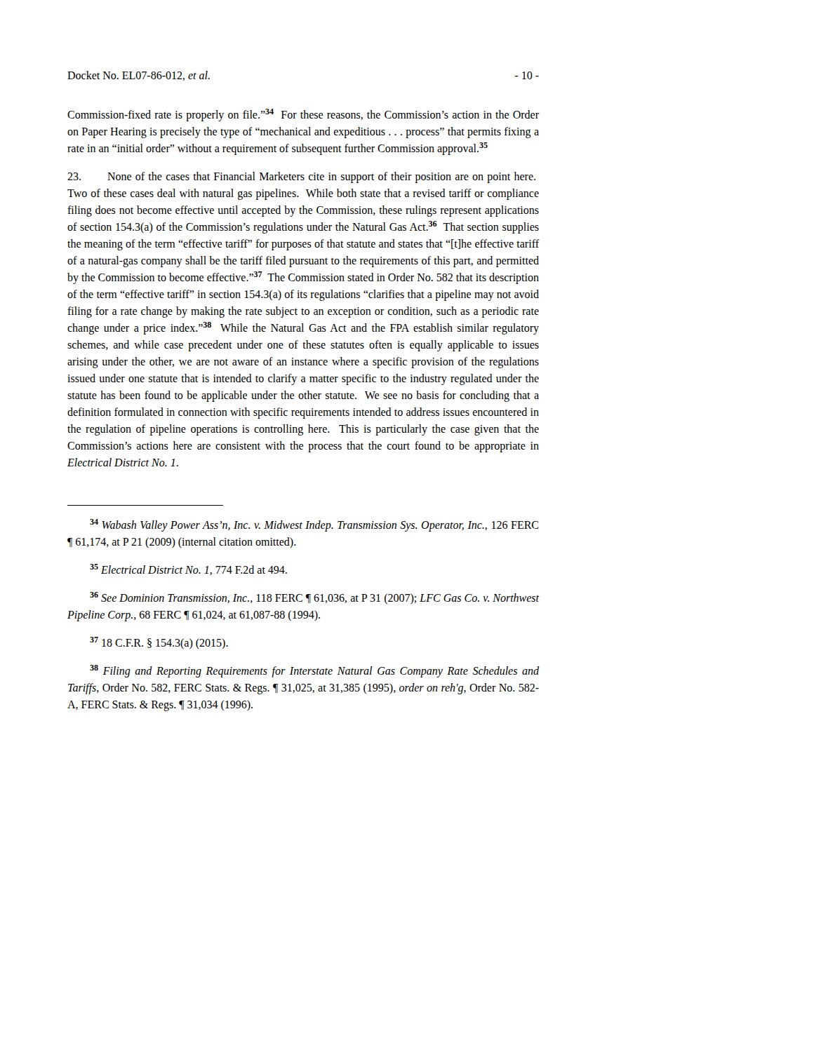Docket No. EL07-86-012, et al. - 10 -
Commission-fixed rate is properly on file.”34 For these reasons, the Commission’s action in the Order on Paper Hearing is precisely the type of “mechanical and expeditious . . . process” that permits fixing a rate in an “initial order” without a requirement of subsequent further Commission approval.35
23.  None of the cases that Financial Marketers cite in support of their position are on point here. Two of these cases deal with natural gas pipelines. While both state that a revised tariff or compliance filing does not become effective until accepted by the Commission, these rulings represent applications of section 154.3(a) of the Commission’s regulations under the Natural Gas Act.36 That section supplies the meaning of the term “effective tariff” for purposes of that statute and states that “[t]he effective tariff of a natural-gas company shall be the tariff filed pursuant to the requirements of this part, and permitted by the Commission to become effective.”37 The Commission stated in Order No. 582 that its description of the term “effective tariff” in section 154.3(a) of its regulations “clarifies that a pipeline may not avoid filing for a rate change by making the rate subject to an exception or condition, such as a periodic rate change under a price index.”38 While the Natural Gas Act and the FPA establish similar regulatory schemes, and while case precedent under one of these statutes often is equally applicable to issues arising under the other, we are not aware of an instance where a specific provision of the regulations issued under one statute that is intended to clarify a matter specific to the industry regulated under the statute has been found to be applicable under the other statute. We see no basis for concluding that a definition formulated in connection with specific requirements intended to address issues encountered in the regulation of pipeline operations is controlling here. This is particularly the case given that the Commission’s actions here are consistent with the process that the court found to be appropriate in Electrical District No. 1.
34 Wabash Valley Power Ass’n, Inc. v. Midwest Indep. Transmission Sys. Operator, Inc., 126 FERC ¶ 61,174, at P 21 (2009) (internal citation omitted).
35 Electrical District No. 1, 774 F.2d at 494.
36 See Dominion Transmission, Inc., 118 FERC ¶ 61,036, at P 31 (2007); LFC Gas Co. v. Northwest Pipeline Corp., 68 FERC ¶ 61,024, at 61,087-88 (1994).
37 18 C.F.R. § 154.3(a) (2015).
38 Filing and Reporting Requirements for Interstate Natural Gas Company Rate Schedules and Tariffs, Order No. 582, FERC Stats. & Regs. ¶ 31,025, at 31,385 (1995), order on reh'g, Order No. 582-A, FERC Stats. & Regs. ¶ 31,034 (1996).